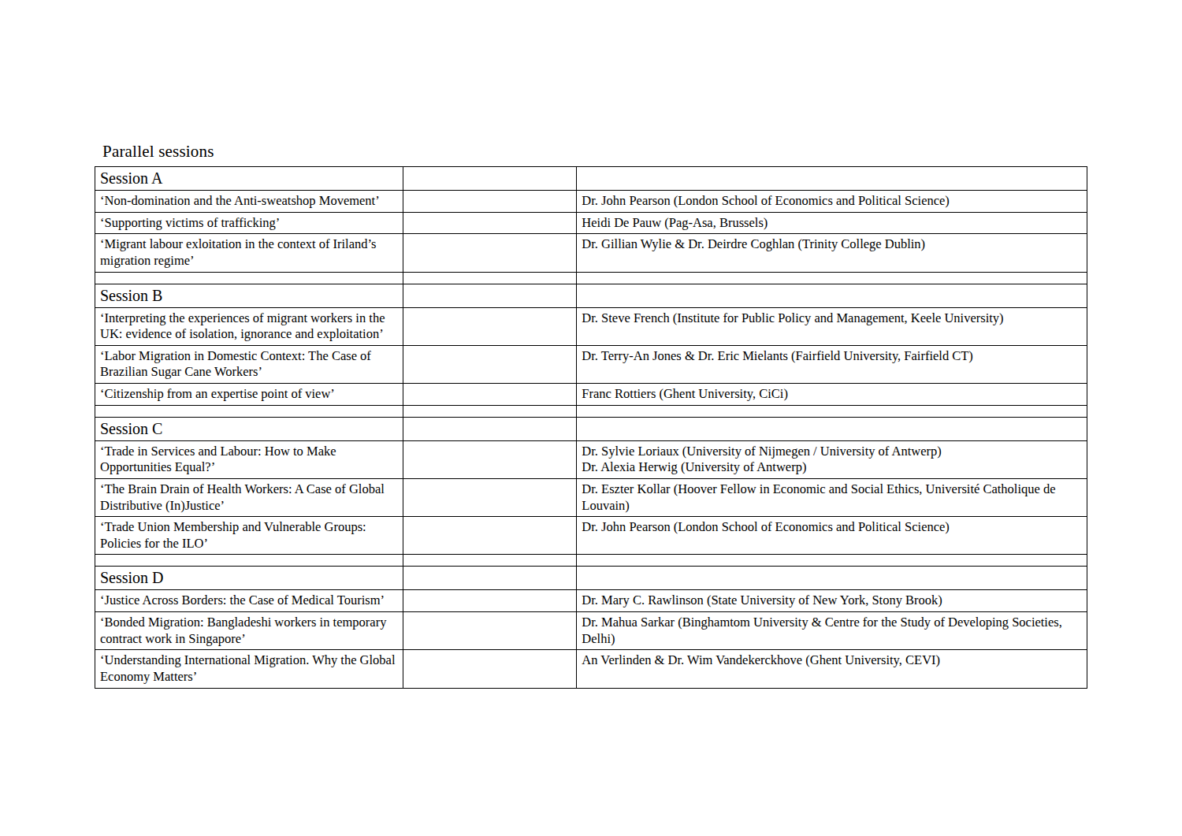Parallel sessions
| Session A | | |
| ‘Non-domination and the Anti-sweatshop Movement’ | | Dr. John Pearson (London School of Economics and Political Science) |
| ‘Supporting victims of trafficking’ | | Heidi De Pauw (Pag-Asa, Brussels) |
| ‘Migrant labour exloitation in the context of Iriland’s migration regime’ | | Dr. Gillian Wylie & Dr. Deirdre Coghlan (Trinity College Dublin) |
| Session B | | |
| ‘Interpreting the experiences of migrant workers in the UK: evidence of isolation, ignorance and exploitation’ | | Dr. Steve French (Institute for Public Policy and Management, Keele University) |
| ‘Labor Migration in Domestic Context: The Case of Brazilian Sugar Cane Workers’ | | Dr. Terry-An Jones & Dr. Eric Mielants (Fairfield University, Fairfield CT) |
| ‘Citizenship from an expertise point of view’ | | Franc Rottiers (Ghent University, CiCi) |
| Session C | | |
| ‘Trade in Services and Labour: How to Make Opportunities Equal?’ | | Dr. Sylvie Loriaux (University of Nijmegen / University of Antwerp) Dr. Alexia Herwig (University of Antwerp) |
| ‘The Brain Drain of Health Workers: A Case of Global Distributive (In)Justice’ | | Dr. Eszter Kollar (Hoover Fellow in Economic and Social Ethics, Université Catholique de Louvain) |
| ‘Trade Union Membership and Vulnerable Groups: Policies for the ILO’ | | Dr. John Pearson (London School of Economics and Political Science) |
| Session D | | |
| ‘Justice Across Borders: the Case of Medical Tourism’ | | Dr. Mary C. Rawlinson (State University of New York, Stony Brook) |
| ‘Bonded Migration: Bangladeshi workers in temporary contract work in Singapore’ | | Dr. Mahua Sarkar (Binghamtom University & Centre for the Study of Developing Societies, Delhi) |
| ‘Understanding International Migration. Why the Global Economy Matters’ | | An Verlinden & Dr. Wim Vandekerckhove (Ghent University, CEVI) |